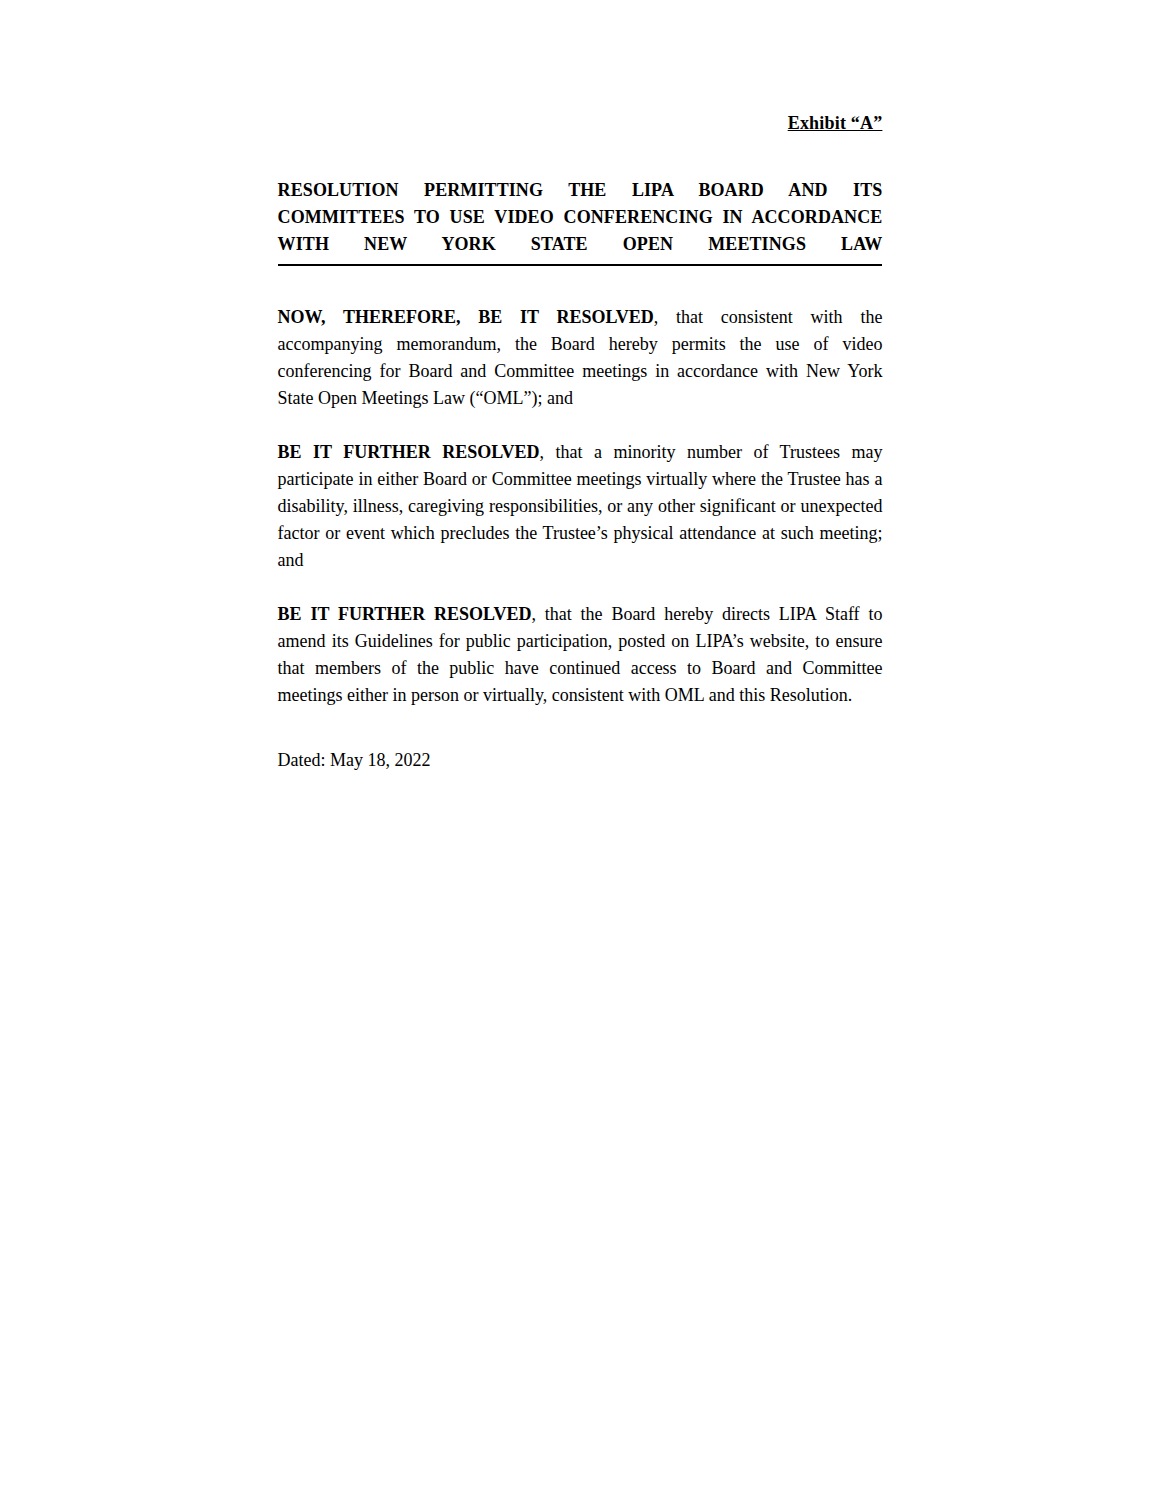Exhibit “A”
RESOLUTION PERMITTING THE LIPA BOARD AND ITS COMMITTEES TO USE VIDEO CONFERENCING IN ACCORDANCE WITH NEW YORK STATE OPEN MEETINGS LAW
NOW, THEREFORE, BE IT RESOLVED, that consistent with the accompanying memorandum, the Board hereby permits the use of video conferencing for Board and Committee meetings in accordance with New York State Open Meetings Law (“OML”); and
BE IT FURTHER RESOLVED, that a minority number of Trustees may participate in either Board or Committee meetings virtually where the Trustee has a disability, illness, caregiving responsibilities, or any other significant or unexpected factor or event which precludes the Trustee’s physical attendance at such meeting; and
BE IT FURTHER RESOLVED, that the Board hereby directs LIPA Staff to amend its Guidelines for public participation, posted on LIPA’s website, to ensure that members of the public have continued access to Board and Committee meetings either in person or virtually, consistent with OML and this Resolution.
Dated: May 18, 2022